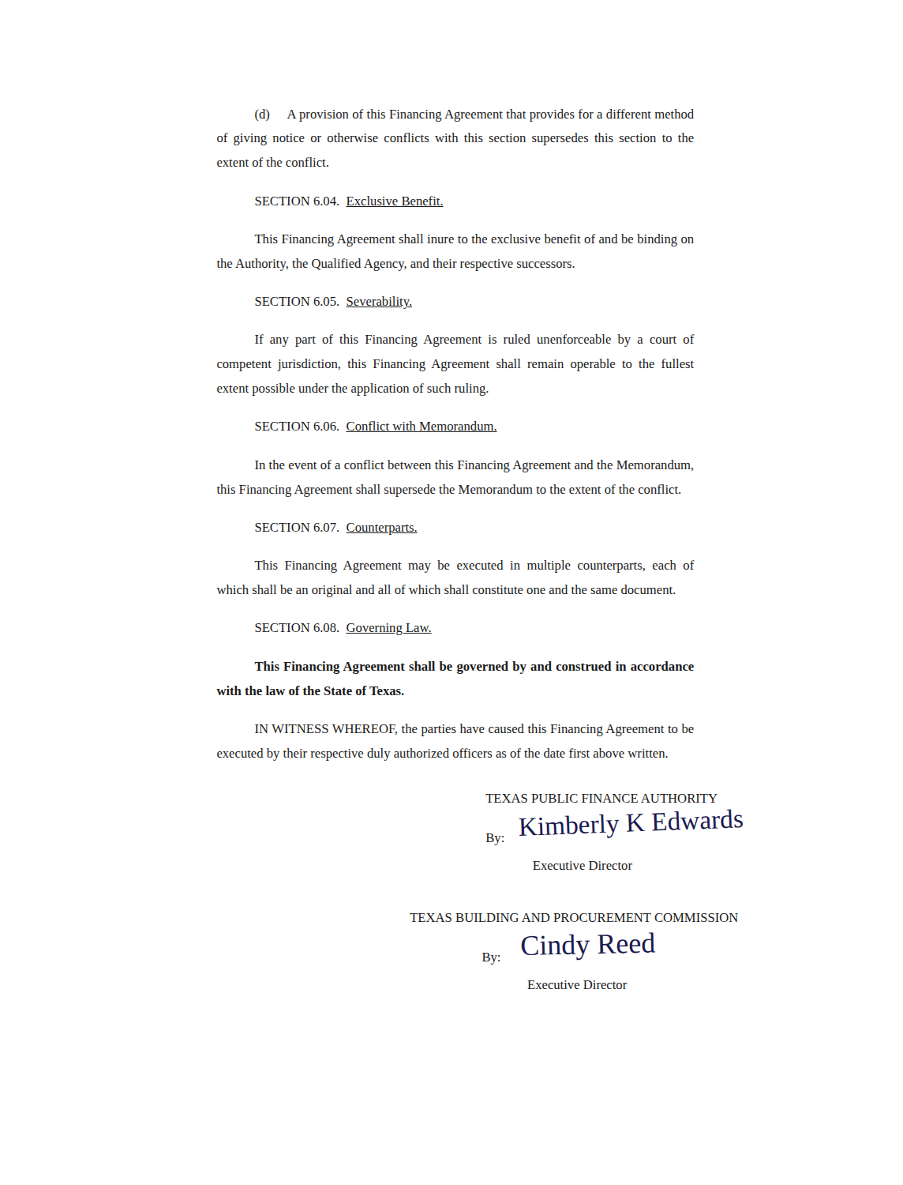(d) A provision of this Financing Agreement that provides for a different method of giving notice or otherwise conflicts with this section supersedes this section to the extent of the conflict.
SECTION 6.04. Exclusive Benefit.
This Financing Agreement shall inure to the exclusive benefit of and be binding on the Authority, the Qualified Agency, and their respective successors.
SECTION 6.05. Severability.
If any part of this Financing Agreement is ruled unenforceable by a court of competent jurisdiction, this Financing Agreement shall remain operable to the fullest extent possible under the application of such ruling.
SECTION 6.06. Conflict with Memorandum.
In the event of a conflict between this Financing Agreement and the Memorandum, this Financing Agreement shall supersede the Memorandum to the extent of the conflict.
SECTION 6.07. Counterparts.
This Financing Agreement may be executed in multiple counterparts, each of which shall be an original and all of which shall constitute one and the same document.
SECTION 6.08. Governing Law.
This Financing Agreement shall be governed by and construed in accordance with the law of the State of Texas.
IN WITNESS WHEREOF, the parties have caused this Financing Agreement to be executed by their respective duly authorized officers as of the date first above written.
TEXAS PUBLIC FINANCE AUTHORITY
By: Kimberly K Edwards
Executive Director
TEXAS BUILDING AND PROCUREMENT COMMISSION
By: Cindy Reed
Executive Director